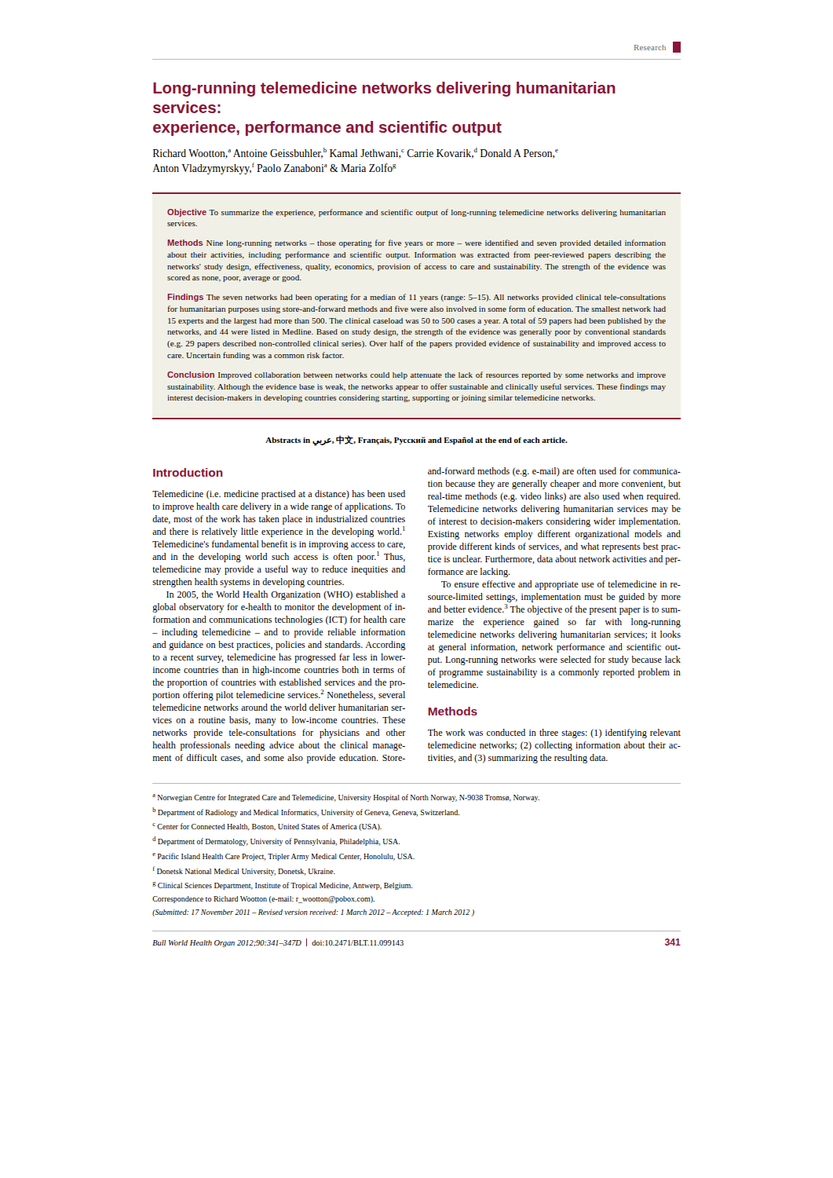Research
Long-running telemedicine networks delivering humanitarian services:
experience, performance and scientific output
Richard Wootton,a Antoine Geissbuhler,b Kamal Jethwani,c Carrie Kovarik,d Donald A Person,e
Anton Vladzymyrskyy,f Paolo Zanabonia & Maria Zolfog
Objective To summarize the experience, performance and scientific output of long-running telemedicine networks delivering humanitarian services.
Methods Nine long-running networks – those operating for five years or more – were identified and seven provided detailed information about their activities, including performance and scientific output. Information was extracted from peer-reviewed papers describing the networks' study design, effectiveness, quality, economics, provision of access to care and sustainability. The strength of the evidence was scored as none, poor, average or good.
Findings The seven networks had been operating for a median of 11 years (range: 5–15). All networks provided clinical tele-consultations for humanitarian purposes using store-and-forward methods and five were also involved in some form of education. The smallest network had 15 experts and the largest had more than 500. The clinical caseload was 50 to 500 cases a year. A total of 59 papers had been published by the networks, and 44 were listed in Medline. Based on study design, the strength of the evidence was generally poor by conventional standards (e.g. 29 papers described non-controlled clinical series). Over half of the papers provided evidence of sustainability and improved access to care. Uncertain funding was a common risk factor.
Conclusion Improved collaboration between networks could help attenuate the lack of resources reported by some networks and improve sustainability. Although the evidence base is weak, the networks appear to offer sustainable and clinically useful services. These findings may interest decision-makers in developing countries considering starting, supporting or joining similar telemedicine networks.
Abstracts in عربي, 中文, Français, Русский and Español at the end of each article.
Introduction
Telemedicine (i.e. medicine practised at a distance) has been used to improve health care delivery in a wide range of applications. To date, most of the work has taken place in industrialized countries and there is relatively little experience in the developing world.1 Telemedicine's fundamental benefit is in improving access to care, and in the developing world such access is often poor.1 Thus, telemedicine may provide a useful way to reduce inequities and strengthen health systems in developing countries.
In 2005, the World Health Organization (WHO) established a global observatory for e-health to monitor the development of information and communications technologies (ICT) for health care – including telemedicine – and to provide reliable information and guidance on best practices, policies and standards. According to a recent survey, telemedicine has progressed far less in lower-income countries than in high-income countries both in terms of the proportion of countries with established services and the proportion offering pilot telemedicine services.2 Nonetheless, several telemedicine networks around the world deliver humanitarian services on a routine basis, many to low-income countries. These networks provide tele-consultations for physicians and other health professionals needing advice about the clinical management of difficult cases, and some also provide education. Store-and-forward methods (e.g. e-mail) are often used for communication because they are generally cheaper and more convenient, but real-time methods (e.g. video links) are also used when required. Telemedicine networks delivering humanitarian services may be of interest to decision-makers considering wider implementation. Existing networks employ different organizational models and provide different kinds of services, and what represents best practice is unclear. Furthermore, data about network activities and performance are lacking.
To ensure effective and appropriate use of telemedicine in resource-limited settings, implementation must be guided by more and better evidence.3 The objective of the present paper is to summarize the experience gained so far with long-running telemedicine networks delivering humanitarian services; it looks at general information, network performance and scientific output. Long-running networks were selected for study because lack of programme sustainability is a commonly reported problem in telemedicine.
Methods
The work was conducted in three stages: (1) identifying relevant telemedicine networks; (2) collecting information about their activities, and (3) summarizing the resulting data.
a Norwegian Centre for Integrated Care and Telemedicine, University Hospital of North Norway, N-9038 Tromsø, Norway.
b Department of Radiology and Medical Informatics, University of Geneva, Geneva, Switzerland.
c Center for Connected Health, Boston, United States of America (USA).
d Department of Dermatology, University of Pennsylvania, Philadelphia, USA.
e Pacific Island Health Care Project, Tripler Army Medical Center, Honolulu, USA.
f Donetsk National Medical University, Donetsk, Ukraine.
g Clinical Sciences Department, Institute of Tropical Medicine, Antwerp, Belgium.
Correspondence to Richard Wootton (e-mail: r_wootton@pobox.com).
(Submitted: 17 November 2011 – Revised version received: 1 March 2012 – Accepted: 1 March 2012 )
Bull World Health Organ 2012;90:341–347D doi:10.2471/BLT.11.099143
341